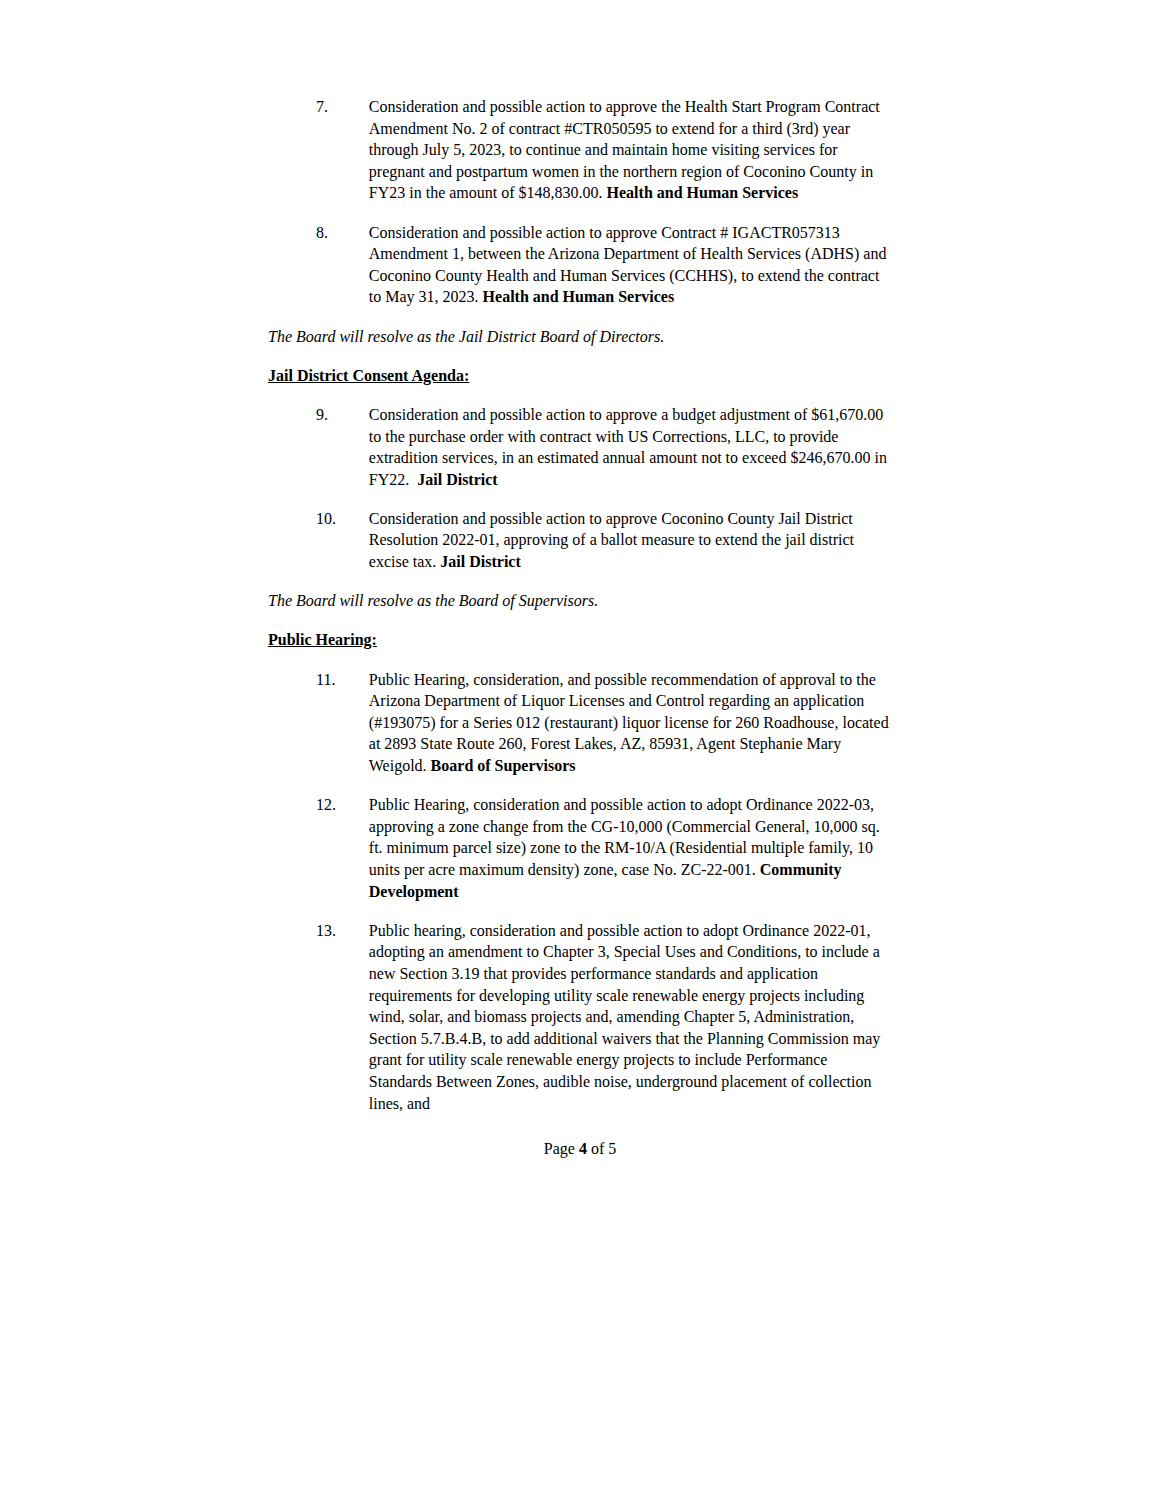7.
Consideration and possible action to approve the Health Start Program Contract Amendment No. 2 of contract #CTR050595 to extend for a third (3rd) year through July 5, 2023, to continue and maintain home visiting services for pregnant and postpartum women in the northern region of Coconino County in FY23 in the amount of $148,830.00. Health and Human Services
8.
Consideration and possible action to approve Contract # IGACTR057313 Amendment 1, between the Arizona Department of Health Services (ADHS) and Coconino County Health and Human Services (CCHHS), to extend the contract to May 31, 2023. Health and Human Services
The Board will resolve as the Jail District Board of Directors.
Jail District Consent Agenda:
9.
Consideration and possible action to approve a budget adjustment of $61,670.00 to the purchase order with contract with US Corrections, LLC, to provide extradition services, in an estimated annual amount not to exceed $246,670.00 in FY22. Jail District
10.
Consideration and possible action to approve Coconino County Jail District Resolution 2022-01, approving of a ballot measure to extend the jail district excise tax. Jail District
The Board will resolve as the Board of Supervisors.
Public Hearing:
11.
Public Hearing, consideration, and possible recommendation of approval to the Arizona Department of Liquor Licenses and Control regarding an application (#193075) for a Series 012 (restaurant) liquor license for 260 Roadhouse, located at 2893 State Route 260, Forest Lakes, AZ, 85931, Agent Stephanie Mary Weigold. Board of Supervisors
12.
Public Hearing, consideration and possible action to adopt Ordinance 2022-03, approving a zone change from the CG-10,000 (Commercial General, 10,000 sq. ft. minimum parcel size) zone to the RM-10/A (Residential multiple family, 10 units per acre maximum density) zone, case No. ZC-22-001. Community Development
13.
Public hearing, consideration and possible action to adopt Ordinance 2022-01, adopting an amendment to Chapter 3, Special Uses and Conditions, to include a new Section 3.19 that provides performance standards and application requirements for developing utility scale renewable energy projects including wind, solar, and biomass projects and, amending Chapter 5, Administration, Section 5.7.B.4.B, to add additional waivers that the Planning Commission may grant for utility scale renewable energy projects to include Performance Standards Between Zones, audible noise, underground placement of collection lines, and
Page 4 of 5